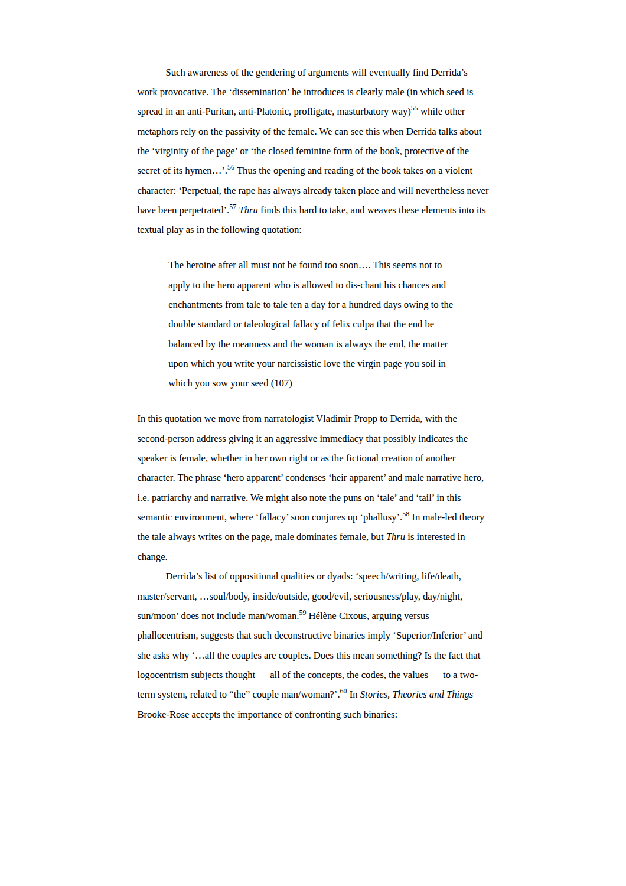Such awareness of the gendering of arguments will eventually find Derrida’s work provocative. The ‘dissemination’ he introduces is clearly male (in which seed is spread in an anti-Puritan, anti-Platonic, profligate, masturbatory way)55 while other metaphors rely on the passivity of the female. We can see this when Derrida talks about the ‘virginity of the page’ or ‘the closed feminine form of the book, protective of the secret of its hymen…’.56 Thus the opening and reading of the book takes on a violent character: ‘Perpetual, the rape has always already taken place and will nevertheless never have been perpetrated’.57 Thru finds this hard to take, and weaves these elements into its textual play as in the following quotation:
The heroine after all must not be found too soon…. This seems not to apply to the hero apparent who is allowed to dis-chant his chances and enchantments from tale to tale ten a day for a hundred days owing to the double standard or taleological fallacy of felix culpa that the end be balanced by the meanness and the woman is always the end, the matter upon which you write your narcissistic love the virgin page you soil in which you sow your seed (107)
In this quotation we move from narratologist Vladimir Propp to Derrida, with the second-person address giving it an aggressive immediacy that possibly indicates the speaker is female, whether in her own right or as the fictional creation of another character. The phrase ‘hero apparent’ condenses ‘heir apparent’ and male narrative hero, i.e. patriarchy and narrative. We might also note the puns on ‘tale’ and ‘tail’ in this semantic environment, where ‘fallacy’ soon conjures up ‘phallusy’.58 In male-led theory the tale always writes on the page, male dominates female, but Thru is interested in change.
Derrida’s list of oppositional qualities or dyads: ‘speech/writing, life/death, master/servant, …soul/body, inside/outside, good/evil, seriousness/play, day/night, sun/moon’ does not include man/woman.59 Hélène Cixous, arguing versus phallocentrism, suggests that such deconstructive binaries imply ‘Superior/Inferior’ and she asks why ‘…all the couples are couples. Does this mean something? Is the fact that logocentrism subjects thought — all of the concepts, the codes, the values — to a two-term system, related to “the” couple man/woman?’.60 In Stories, Theories and Things Brooke-Rose accepts the importance of confronting such binaries: